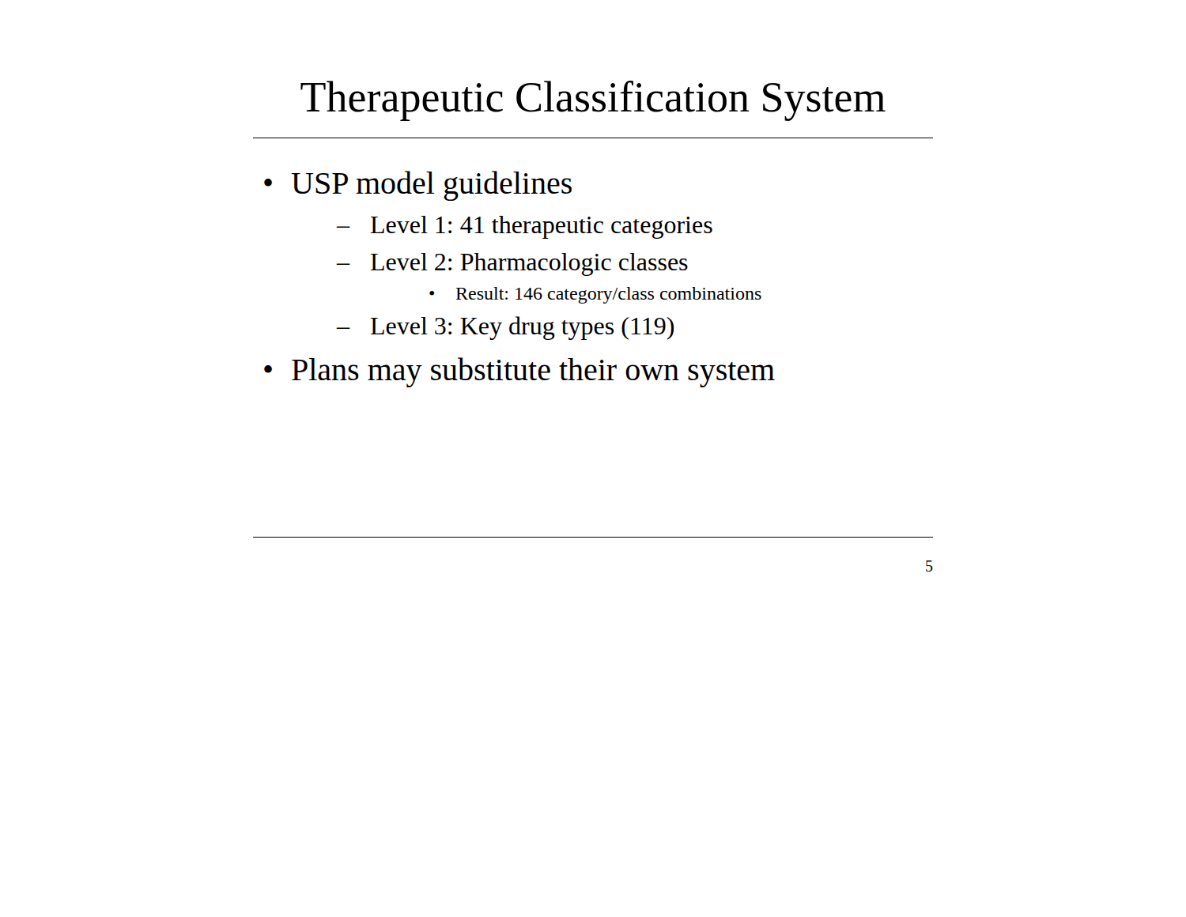Therapeutic Classification System
USP model guidelines
Level 1: 41 therapeutic categories
Level 2: Pharmacologic classes
Result: 146 category/class combinations
Level 3: Key drug types (119)
Plans may substitute their own system
5